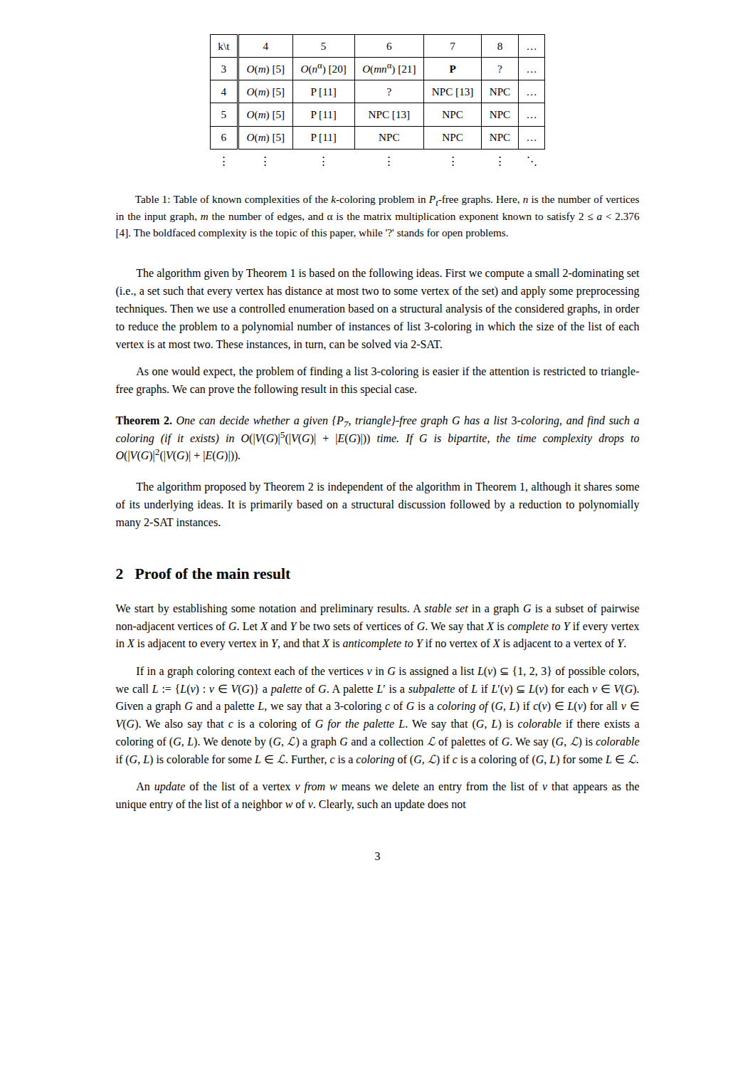| k\t | 4 | 5 | 6 | 7 | 8 | … |
| --- | --- | --- | --- | --- | --- | --- |
| 3 | O ( m ) [5] | O ( n α ) [20] | O ( mn α ) [21] | P | ? | … |
| 4 | O ( m ) [5] | P [11] | ? | NPC [13] | NPC | … |
| 5 | O ( m ) [5] | P [11] | NPC [13] | NPC | NPC | … |
| 6 | O ( m ) [5] | P [11] | NPC | NPC | NPC | … |
| ⋮ | ⋮ | ⋮ | ⋮ | ⋮ | ⋮ | ⋱ |
Table 1: Table of known complexities of the k-coloring problem in Pt-free graphs. Here, n is the number of vertices in the input graph, m the number of edges, and α is the matrix multiplication exponent known to satisfy 2 ≤ a < 2.376 [4]. The boldfaced complexity is the topic of this paper, while '?' stands for open problems.
The algorithm given by Theorem 1 is based on the following ideas. First we compute a small 2-dominating set (i.e., a set such that every vertex has distance at most two to some vertex of the set) and apply some preprocessing techniques. Then we use a controlled enumeration based on a structural analysis of the considered graphs, in order to reduce the problem to a polynomial number of instances of list 3-coloring in which the size of the list of each vertex is at most two. These instances, in turn, can be solved via 2-SAT.
As one would expect, the problem of finding a list 3-coloring is easier if the attention is restricted to triangle-free graphs. We can prove the following result in this special case.
Theorem 2. One can decide whether a given {P7, triangle}-free graph G has a list 3-coloring, and find such a coloring (if it exists) in O(|V(G)|5(|V(G)| + |E(G)|)) time. If G is bipartite, the time complexity drops to O(|V(G)|2(|V(G)| + |E(G)|)).
The algorithm proposed by Theorem 2 is independent of the algorithm in Theorem 1, although it shares some of its underlying ideas. It is primarily based on a structural discussion followed by a reduction to polynomially many 2-SAT instances.
2 Proof of the main result
We start by establishing some notation and preliminary results. A stable set in a graph G is a subset of pairwise non-adjacent vertices of G. Let X and Y be two sets of vertices of G. We say that X is complete to Y if every vertex in X is adjacent to every vertex in Y, and that X is anticomplete to Y if no vertex of X is adjacent to a vertex of Y.
If in a graph coloring context each of the vertices v in G is assigned a list L(v) ⊆ {1, 2, 3} of possible colors, we call L := {L(v) : v ∈ V(G)} a palette of G. A palette L′ is a subpalette of L if L′(v) ⊆ L(v) for each v ∈ V(G). Given a graph G and a palette L, we say that a 3-coloring c of G is a coloring of (G, L) if c(v) ∈ L(v) for all v ∈ V(G). We also say that c is a coloring of G for the palette L. We say that (G, L) is colorable if there exists a coloring of (G, L). We denote by (G, ℒ) a graph G and a collection ℒ of palettes of G. We say (G, ℒ) is colorable if (G, L) is colorable for some L ∈ ℒ. Further, c is a coloring of (G, ℒ) if c is a coloring of (G, L) for some L ∈ ℒ.
An update of the list of a vertex v from w means we delete an entry from the list of v that appears as the unique entry of the list of a neighbor w of v. Clearly, such an update does not
3